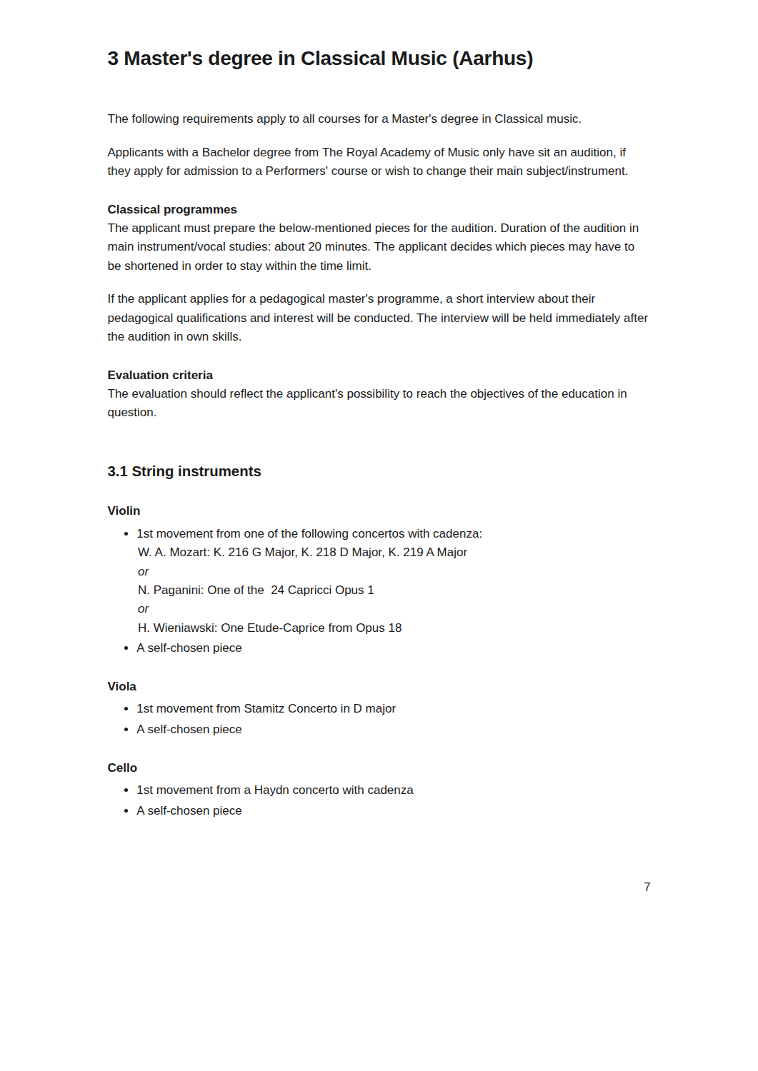3 Master's degree in Classical Music (Aarhus)
The following requirements apply to all courses for a Master's degree in Classical music.
Applicants with a Bachelor degree from The Royal Academy of Music only have sit an audition, if they apply for admission to a Performers' course or wish to change their main subject/instrument.
Classical programmes
The applicant must prepare the below-mentioned pieces for the audition. Duration of the audition in main instrument/vocal studies: about 20 minutes. The applicant decides which pieces may have to be shortened in order to stay within the time limit.
If the applicant applies for a pedagogical master's programme, a short interview about their pedagogical qualifications and interest will be conducted. The interview will be held immediately after the audition in own skills.
Evaluation criteria
The evaluation should reflect the applicant's possibility to reach the objectives of the education in question.
3.1 String instruments
Violin
1st movement from one of the following concertos with cadenza: W. A. Mozart: K. 216 G Major, K. 218 D Major, K. 219 A Major or N. Paganini: One of the 24 Capricci Opus 1 or H. Wieniawski: One Etude-Caprice from Opus 18
A self-chosen piece
Viola
1st movement from Stamitz Concerto in D major
A self-chosen piece
Cello
1st movement from a Haydn concerto with cadenza
A self-chosen piece
7